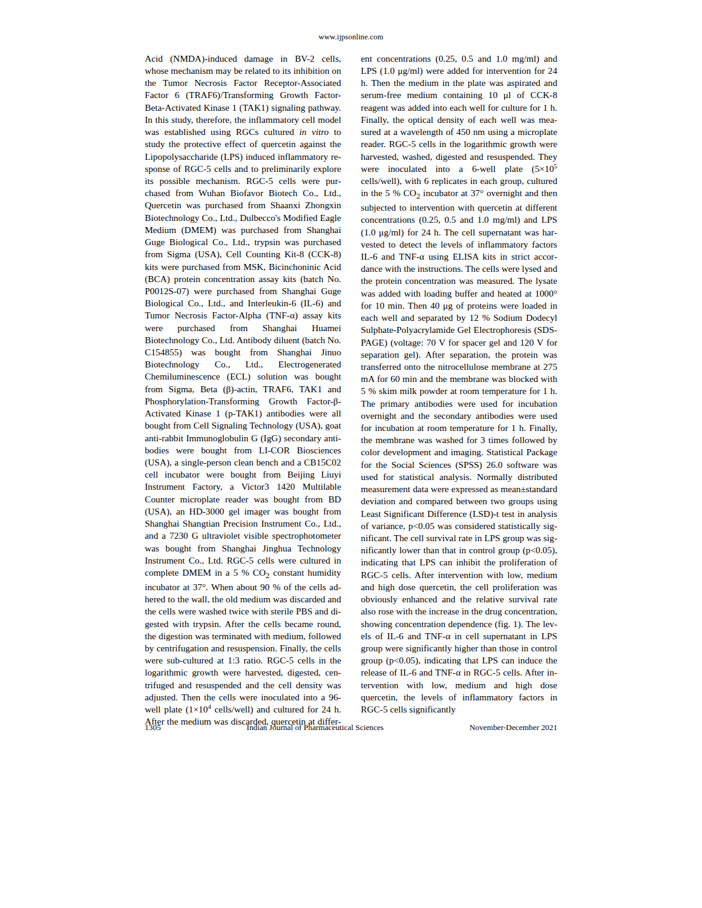www.ijpsonline.com
Acid (NMDA)-induced damage in BV-2 cells, whose mechanism may be related to its inhibition on the Tumor Necrosis Factor Receptor-Associated Factor 6 (TRAF6)/Transforming Growth Factor-Beta-Activated Kinase 1 (TAK1) signaling pathway. In this study, therefore, the inflammatory cell model was established using RGCs cultured in vitro to study the protective effect of quercetin against the Lipopolysaccharide (LPS) induced inflammatory response of RGC-5 cells and to preliminarily explore its possible mechanism. RGC-5 cells were purchased from Wuhan Biofavor Biotech Co., Ltd., Quercetin was purchased from Shaanxi Zhongxin Biotechnology Co., Ltd., Dulbecco's Modified Eagle Medium (DMEM) was purchased from Shanghai Guge Biological Co., Ltd., trypsin was purchased from Sigma (USA), Cell Counting Kit-8 (CCK-8) kits were purchased from MSK, Bicinchoninic Acid (BCA) protein concentration assay kits (batch No. P0012S-07) were purchased from Shanghai Guge Biological Co., Ltd., and Interleukin-6 (IL-6) and Tumor Necrosis Factor-Alpha (TNF-α) assay kits were purchased from Shanghai Huamei Biotechnology Co., Ltd. Antibody diluent (batch No. C154855) was bought from Shanghai Jinuo Biotechnology Co., Ltd., Electrogenerated Chemiluminescence (ECL) solution was bought from Sigma, Beta (β)-actin, TRAF6, TAK1 and Phosphorylation-Transforming Growth Factor-β-Activated Kinase 1 (p-TAK1) antibodies were all bought from Cell Signaling Technology (USA), goat anti-rabbit Immunoglobulin G (IgG) secondary antibodies were bought from LI-COR Biosciences (USA), a single-person clean bench and a CB15C02 cell incubator were bought from Beijing Liuyi Instrument Factory, a Victor3 1420 Multilable Counter microplate reader was bought from BD (USA), an HD-3000 gel imager was bought from Shanghai Shangtian Precision Instrument Co., Ltd., and a 7230 G ultraviolet visible spectrophotometer was bought from Shanghai Jinghua Technology Instrument Co., Ltd. RGC-5 cells were cultured in complete DMEM in a 5 % CO2 constant humidity incubator at 37°. When about 90 % of the cells adhered to the wall, the old medium was discarded and the cells were washed twice with sterile PBS and digested with trypsin. After the cells became round, the digestion was terminated with medium, followed by centrifugation and resuspension. Finally, the cells were sub-cultured at 1:3 ratio. RGC-5 cells in the logarithmic growth were harvested, digested, centrifuged and resuspended and the cell density was adjusted. Then the cells were inoculated into a 96-well plate (1×104 cells/well) and cultured for 24 h. After the medium was discarded, quercetin at different concentrations (0.25, 0.5 and 1.0 mg/ml) and LPS (1.0 μg/ml) were added for intervention for 24 h. Then the medium in the plate was aspirated and serum-free medium containing 10 μl of CCK-8 reagent was added into each well for culture for 1 h. Finally, the optical density of each well was measured at a wavelength of 450 nm using a microplate reader. RGC-5 cells in the logarithmic growth were harvested, washed, digested and resuspended. They were inoculated into a 6-well plate (5×105 cells/well), with 6 replicates in each group, cultured in the 5 % CO2 incubator at 37° overnight and then subjected to intervention with quercetin at different concentrations (0.25, 0.5 and 1.0 mg/ml) and LPS (1.0 μg/ml) for 24 h. The cell supernatant was harvested to detect the levels of inflammatory factors IL-6 and TNF-α using ELISA kits in strict accordance with the instructions. The cells were lysed and the protein concentration was measured. The lysate was added with loading buffer and heated at 1000° for 10 min. Then 40 μg of proteins were loaded in each well and separated by 12 % Sodium Dodecyl Sulphate-Polyacrylamide Gel Electrophoresis (SDS-PAGE) (voltage: 70 V for spacer gel and 120 V for separation gel). After separation, the protein was transferred onto the nitrocellulose membrane at 275 mA for 60 min and the membrane was blocked with 5 % skim milk powder at room temperature for 1 h. The primary antibodies were used for incubation overnight and the secondary antibodies were used for incubation at room temperature for 1 h. Finally, the membrane was washed for 3 times followed by color development and imaging. Statistical Package for the Social Sciences (SPSS) 26.0 software was used for statistical analysis. Normally distributed measurement data were expressed as mean±standard deviation and compared between two groups using Least Significant Difference (LSD)-t test in analysis of variance, p<0.05 was considered statistically significant. The cell survival rate in LPS group was significantly lower than that in control group (p<0.05), indicating that LPS can inhibit the proliferation of RGC-5 cells. After intervention with low, medium and high dose quercetin, the cell proliferation was obviously enhanced and the relative survival rate also rose with the increase in the drug concentration, showing concentration dependence (fig. 1). The levels of IL-6 and TNF-α in cell supernatant in LPS group were significantly higher than those in control group (p<0.05), indicating that LPS can induce the release of IL-6 and TNF-α in RGC-5 cells. After intervention with low, medium and high dose quercetin, the levels of inflammatory factors in RGC-5 cells significantly
1305
Indian Journal of Pharmaceutical Sciences
November-December 2021